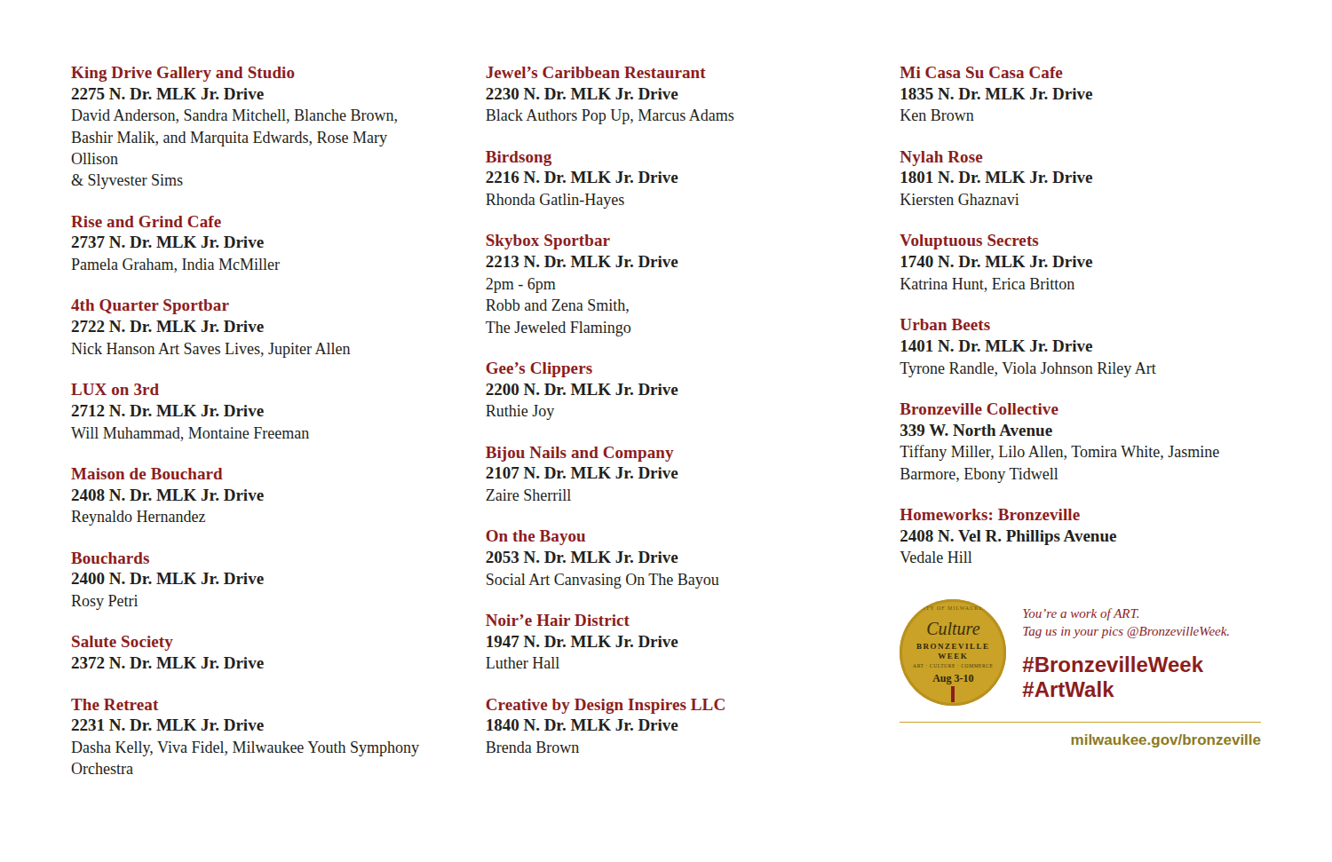King Drive Gallery and Studio
2275 N. Dr. MLK Jr. Drive
David Anderson, Sandra Mitchell, Blanche Brown, Bashir Malik, and Marquita Edwards, Rose Mary Ollison
& Slyvester Sims
Rise and Grind Cafe
2737 N. Dr. MLK Jr. Drive
Pamela Graham, India McMiller
4th Quarter Sportbar
2722 N. Dr. MLK Jr. Drive
Nick Hanson Art Saves Lives, Jupiter Allen
LUX on 3rd
2712 N. Dr. MLK Jr. Drive
Will Muhammad, Montaine Freeman
Maison de Bouchard
2408 N. Dr. MLK Jr. Drive
Reynaldo Hernandez
Bouchards
2400 N. Dr. MLK Jr. Drive
Rosy Petri
Salute Society
2372 N. Dr. MLK Jr. Drive
The Retreat
2231 N. Dr. MLK Jr. Drive
Dasha Kelly, Viva Fidel, Milwaukee Youth Symphony Orchestra
Jewel’s Caribbean Restaurant
2230 N. Dr. MLK Jr. Drive
Black Authors Pop Up, Marcus Adams
Birdsong
2216 N. Dr. MLK Jr. Drive
Rhonda Gatlin-Hayes
Skybox Sportbar
2213 N. Dr. MLK Jr. Drive
2pm - 6pm
Robb and Zena Smith,
The Jeweled Flamingo
Gee’s Clippers
2200 N. Dr. MLK Jr. Drive
Ruthie Joy
Bijou Nails and Company
2107 N. Dr. MLK Jr. Drive
Zaire Sherrill
On the Bayou
2053 N. Dr. MLK Jr. Drive
Social Art Canvasing On The Bayou
Noir’e Hair District
1947 N. Dr. MLK Jr. Drive
Luther Hall
Creative by Design Inspires LLC
1840 N. Dr. MLK Jr. Drive
Brenda Brown
Mi Casa Su Casa Cafe
1835 N. Dr. MLK Jr. Drive
Ken Brown
Nylah Rose
1801 N. Dr. MLK Jr. Drive
Kiersten Ghaznavi
Voluptuous Secrets
1740 N. Dr. MLK Jr. Drive
Katrina Hunt, Erica Britton
Urban Beets
1401 N. Dr. MLK Jr. Drive
Tyrone Randle, Viola Johnson Riley Art
Bronzeville Collective
339 W. North Avenue
Tiffany Miller, Lilo Allen, Tomira White, Jasmine Barmore, Ebony Tidwell
Homeworks: Bronzeville
2408 N. Vel R. Phillips Avenue
Vedale Hill
City of Milwaukee
Culture
BRONZEVILLE
WEEK
ART · CULTURE · COMMERCE
Aug 3-10
You’re a work of ART.
Tag us in your pics @BronzevilleWeek.
#BronzevilleWeek
#ArtWalk
milwaukee.gov/bronzeville